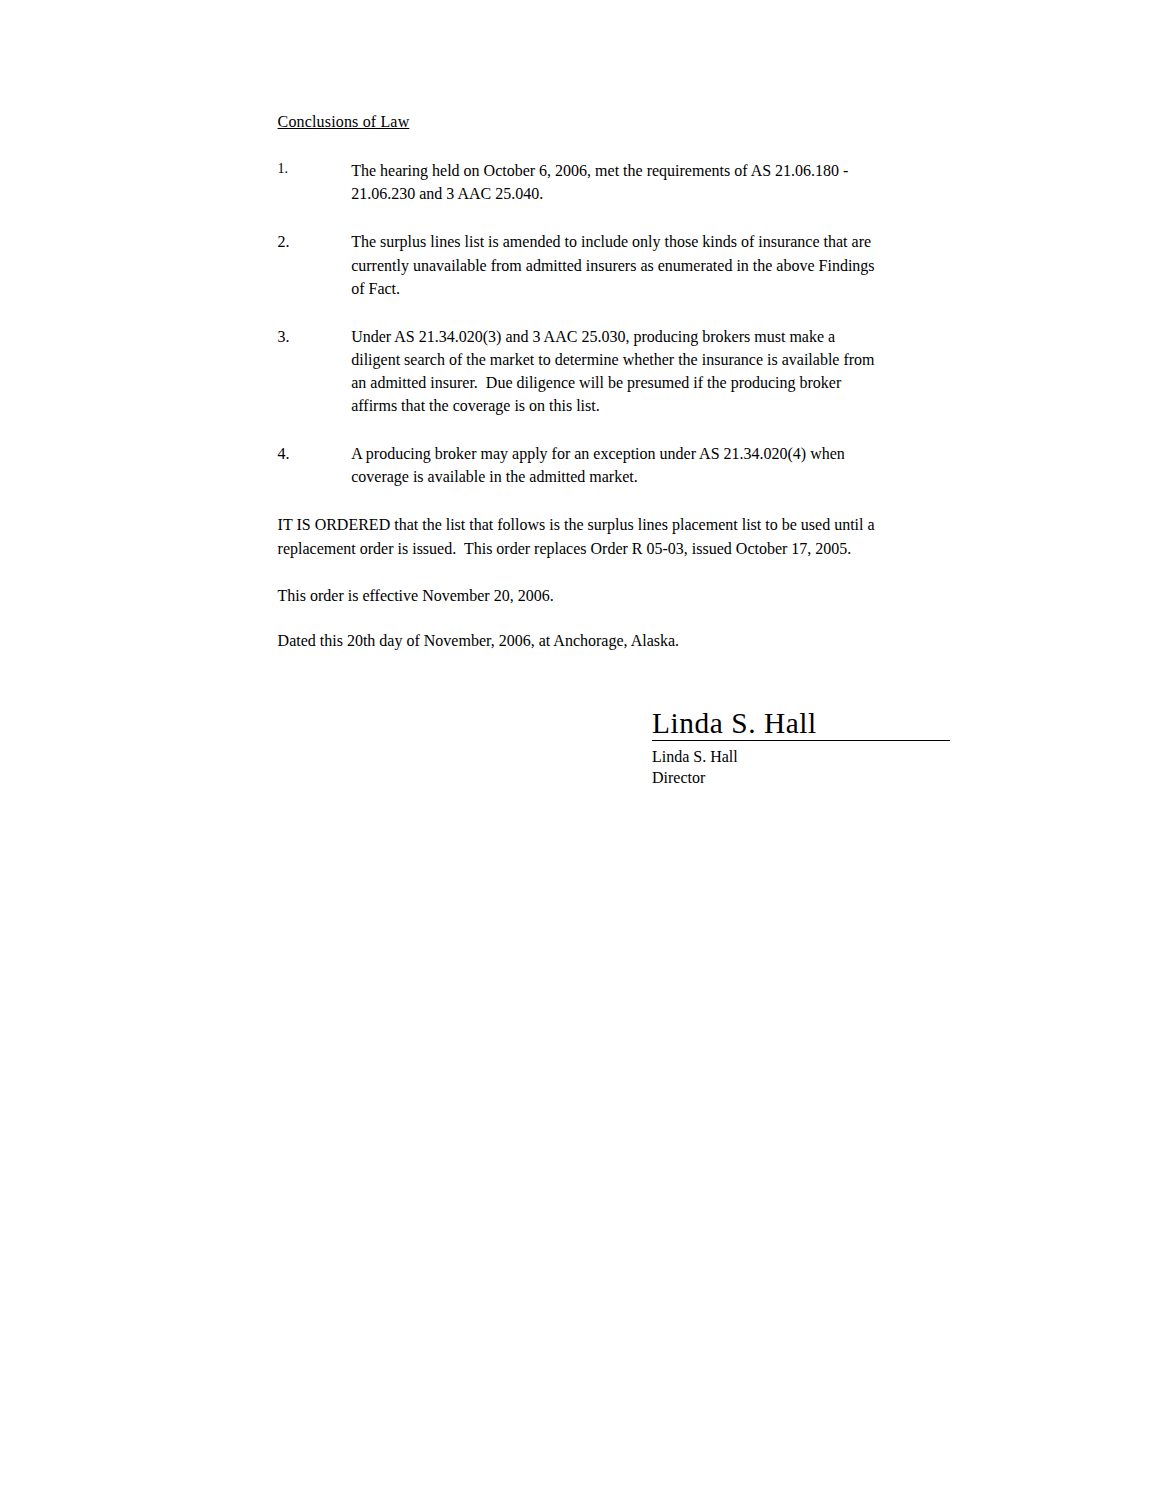Conclusions of Law
1. The hearing held on October 6, 2006, met the requirements of AS 21.06.180 - 21.06.230 and 3 AAC 25.040.
2. The surplus lines list is amended to include only those kinds of insurance that are currently unavailable from admitted insurers as enumerated in the above Findings of Fact.
3. Under AS 21.34.020(3) and 3 AAC 25.030, producing brokers must make a diligent search of the market to determine whether the insurance is available from an admitted insurer. Due diligence will be presumed if the producing broker affirms that the coverage is on this list.
4. A producing broker may apply for an exception under AS 21.34.020(4) when coverage is available in the admitted market.
IT IS ORDERED that the list that follows is the surplus lines placement list to be used until a replacement order is issued. This order replaces Order R 05-03, issued October 17, 2005.
This order is effective November 20, 2006.
Dated this 20th day of November, 2006, at Anchorage, Alaska.
Linda S. Hall
Linda S. Hall
Director